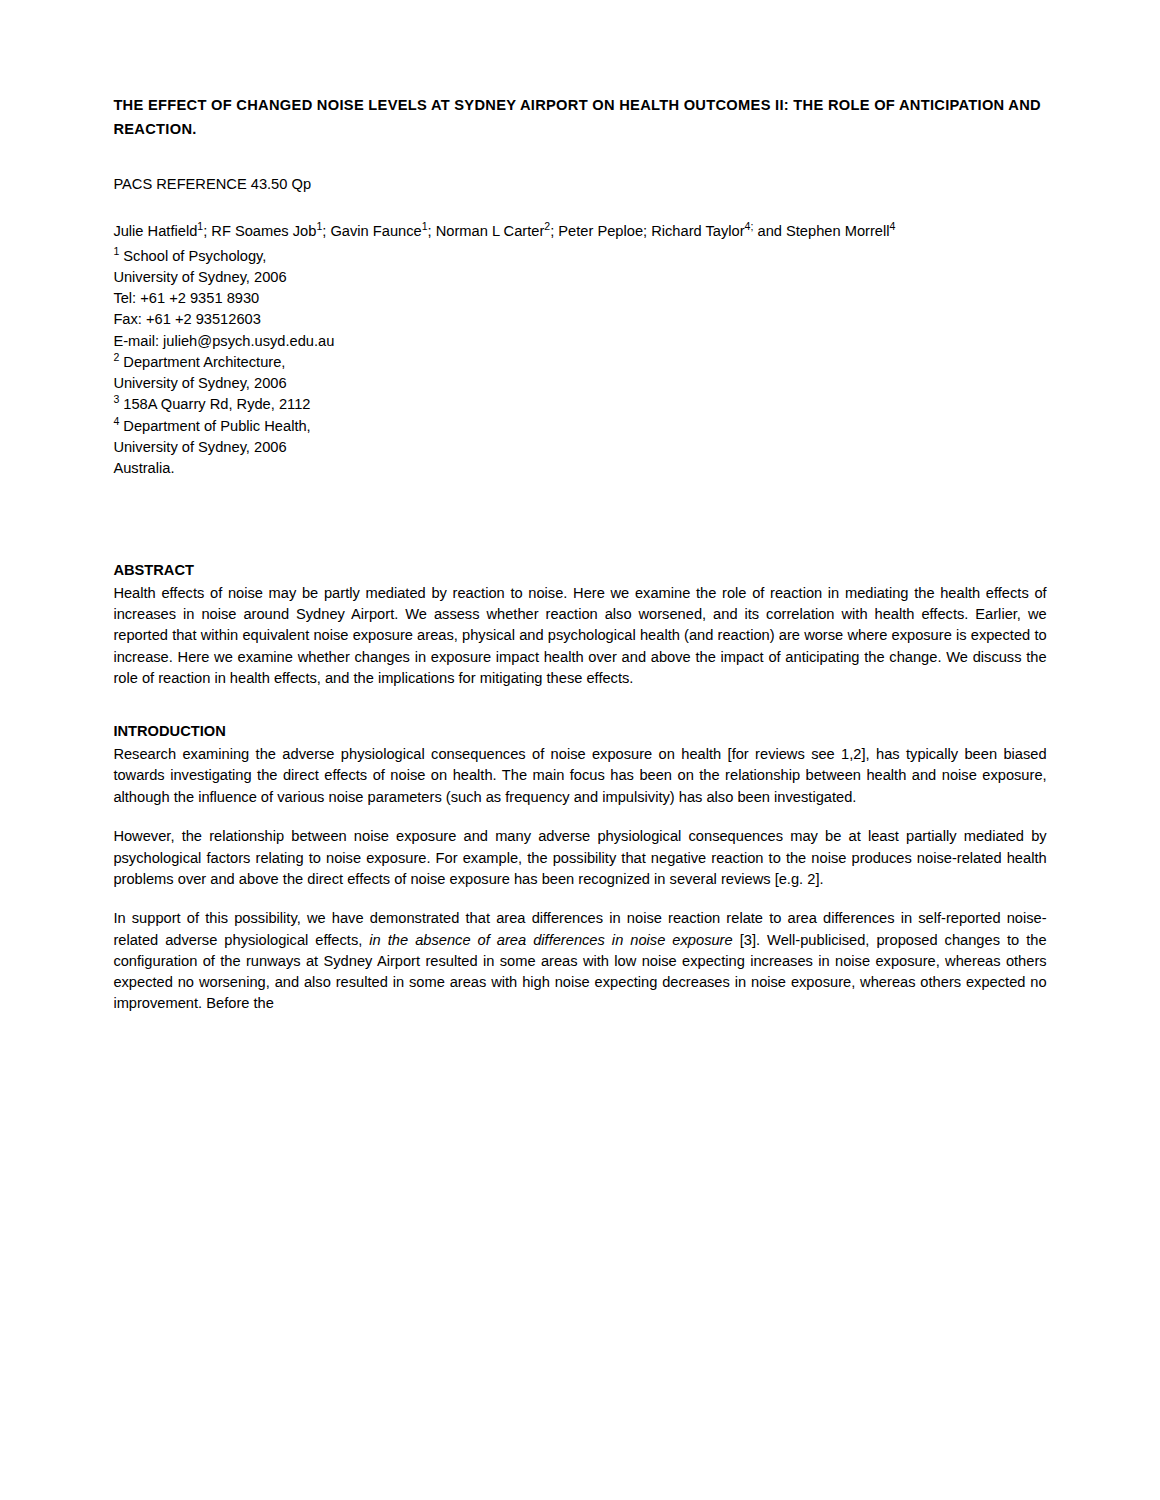THE EFFECT OF CHANGED NOISE LEVELS AT SYDNEY AIRPORT ON HEALTH OUTCOMES II: THE ROLE OF ANTICIPATION AND REACTION.
PACS REFERENCE 43.50 Qp
Julie Hatfield1; RF Soames Job1; Gavin Faunce1; Norman L Carter2; Peter Peploe; Richard Taylor4; and Stephen Morrell4
1 School of Psychology,
University of Sydney, 2006
Tel: +61 +2 9351 8930
Fax: +61 +2 93512603
E-mail: julieh@psych.usyd.edu.au
2 Department Architecture,
University of Sydney, 2006
3 158A Quarry Rd, Ryde, 2112
4 Department of Public Health,
University of Sydney, 2006
Australia.
ABSTRACT
Health effects of noise may be partly mediated by reaction to noise. Here we examine the role of reaction in mediating the health effects of increases in noise around Sydney Airport. We assess whether reaction also worsened, and its correlation with health effects. Earlier, we reported that within equivalent noise exposure areas, physical and psychological health (and reaction) are worse where exposure is expected to increase. Here we examine whether changes in exposure impact health over and above the impact of anticipating the change. We discuss the role of reaction in health effects, and the implications for mitigating these effects.
INTRODUCTION
Research examining the adverse physiological consequences of noise exposure on health [for reviews see 1,2], has typically been biased towards investigating the direct effects of noise on health. The main focus has been on the relationship between health and noise exposure, although the influence of various noise parameters (such as frequency and impulsivity) has also been investigated.
However, the relationship between noise exposure and many adverse physiological consequences may be at least partially mediated by psychological factors relating to noise exposure. For example, the possibility that negative reaction to the noise produces noise-related health problems over and above the direct effects of noise exposure has been recognized in several reviews [e.g. 2].
In support of this possibility, we have demonstrated that area differences in noise reaction relate to area differences in self-reported noise-related adverse physiological effects, in the absence of area differences in noise exposure [3]. Well-publicised, proposed changes to the configuration of the runways at Sydney Airport resulted in some areas with low noise expecting increases in noise exposure, whereas others expected no worsening, and also resulted in some areas with high noise expecting decreases in noise exposure, whereas others expected no improvement. Before the